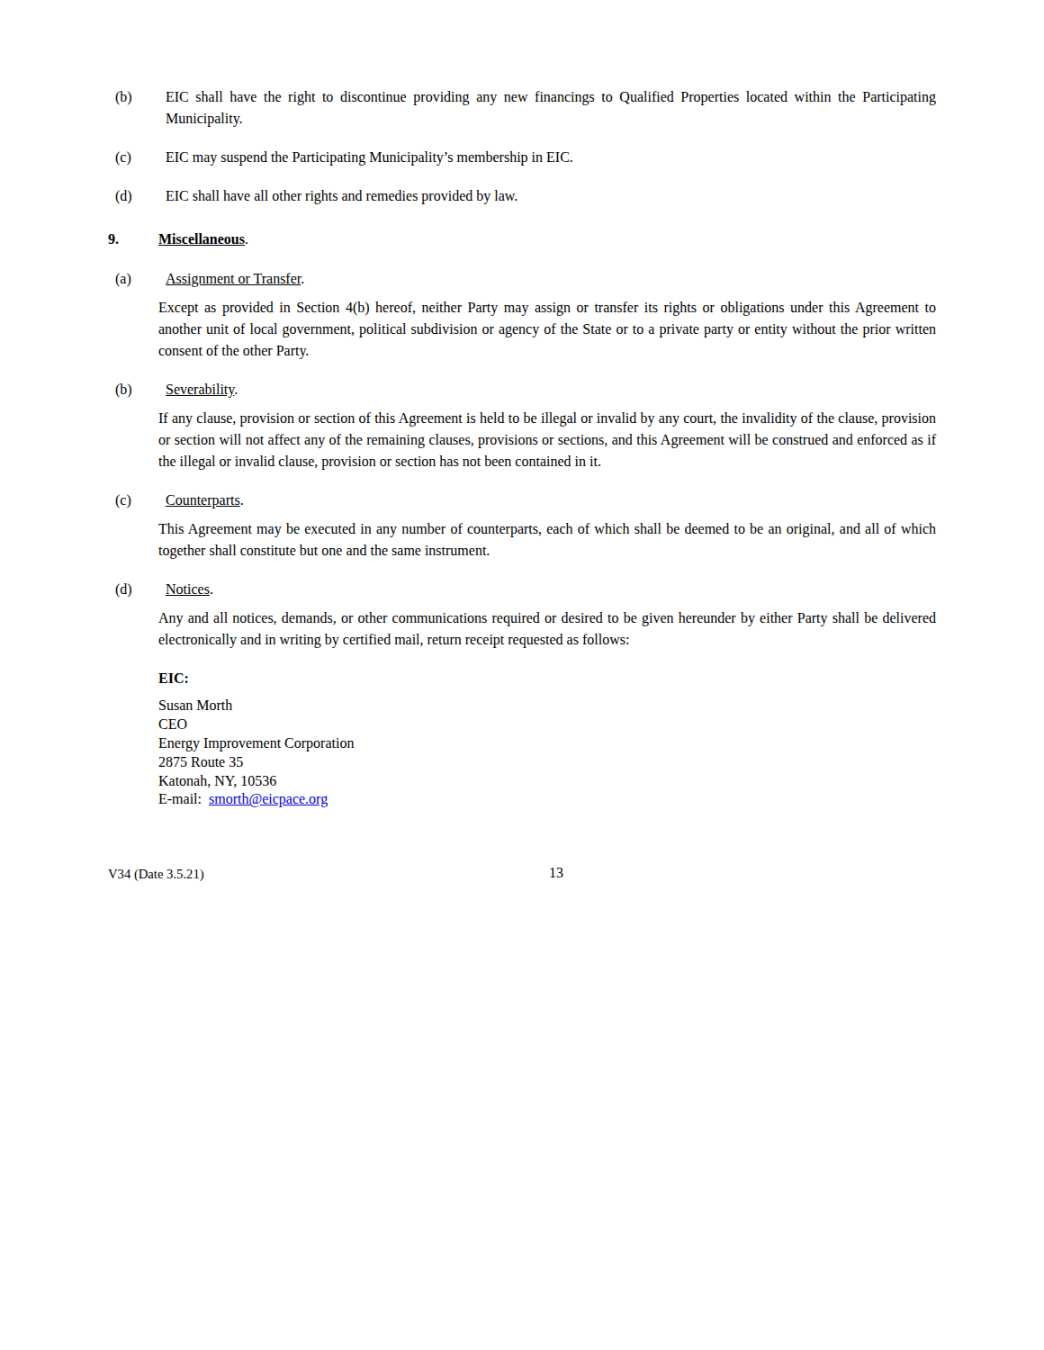(b)
EIC shall have the right to discontinue providing any new financings to Qualified Properties located within the Participating Municipality.
(c)
EIC may suspend the Participating Municipality’s membership in EIC.
(d)
EIC shall have all other rights and remedies provided by law.
9.
Miscellaneous.
(a)
Assignment or Transfer.
Except as provided in Section 4(b) hereof, neither Party may assign or transfer its rights or obligations under this Agreement to another unit of local government, political subdivision or agency of the State or to a private party or entity without the prior written consent of the other Party.
(b)
Severability.
If any clause, provision or section of this Agreement is held to be illegal or invalid by any court, the invalidity of the clause, provision or section will not affect any of the remaining clauses, provisions or sections, and this Agreement will be construed and enforced as if the illegal or invalid clause, provision or section has not been contained in it.
(c)
Counterparts.
This Agreement may be executed in any number of counterparts, each of which shall be deemed to be an original, and all of which together shall constitute but one and the same instrument.
(d)
Notices.
Any and all notices, demands, or other communications required or desired to be given hereunder by either Party shall be delivered electronically and in writing by certified mail, return receipt requested as follows:
EIC:
Susan Morth
CEO
Energy Improvement Corporation
2875 Route 35
Katonah, NY, 10536
E-mail: smorth@eicpace.org
V34 (Date 3.5.21)
13